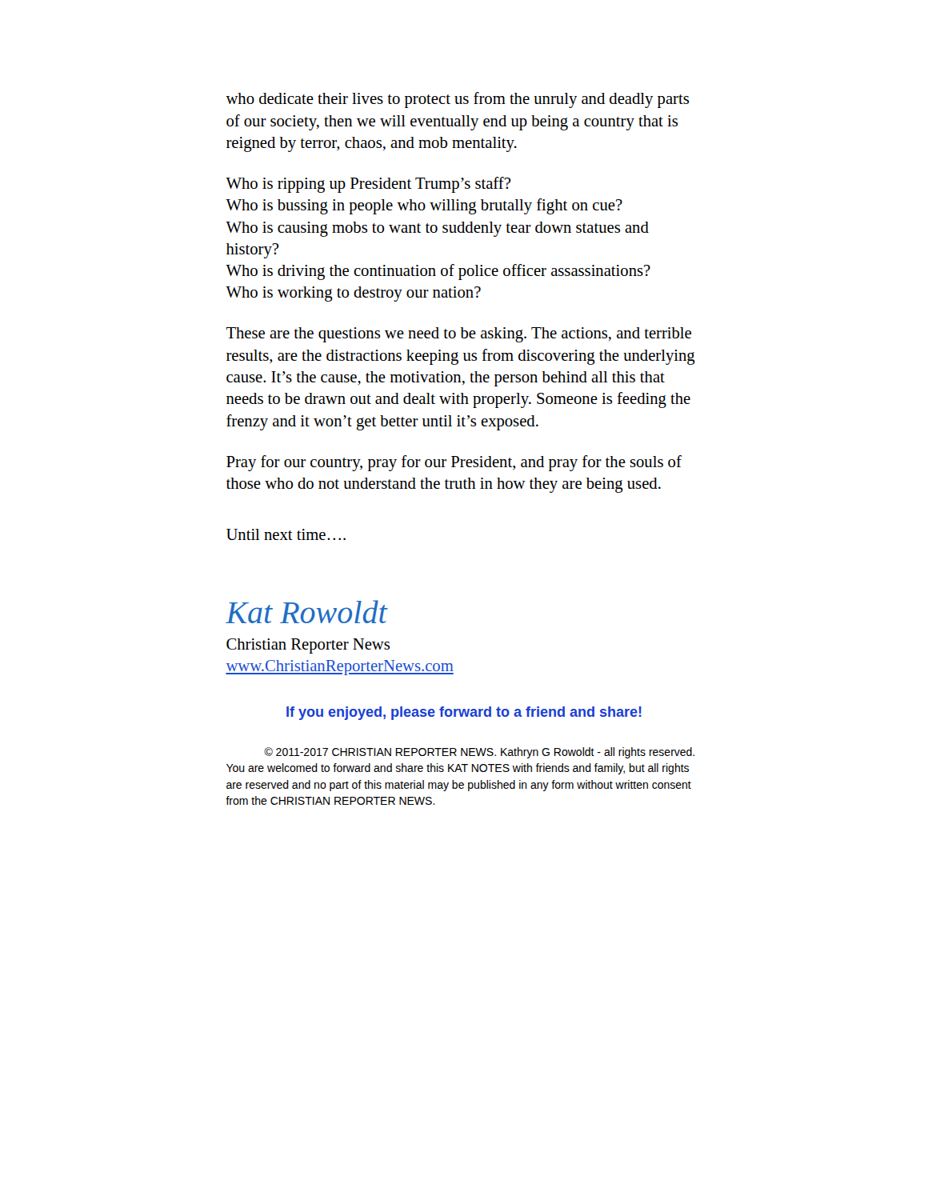who dedicate their lives to protect us from the unruly and deadly parts of our society, then we will eventually end up being a country that is reigned by terror, chaos, and mob mentality.
Who is ripping up President Trump’s staff?
Who is bussing in people who willing brutally fight on cue?
Who is causing mobs to want to suddenly tear down statues and history?
Who is driving the continuation of police officer assassinations?
Who is working to destroy our nation?
These are the questions we need to be asking. The actions, and terrible results, are the distractions keeping us from discovering the underlying cause. It’s the cause, the motivation, the person behind all this that needs to be drawn out and dealt with properly. Someone is feeding the frenzy and it won’t get better until it’s exposed.
Pray for our country, pray for our President, and pray for the souls of those who do not understand the truth in how they are being used.
Until next time….
Kat Rowoldt
Christian Reporter News
www.ChristianReporterNews.com
If you enjoyed, please forward to a friend and share!
© 2011-2017 CHRISTIAN REPORTER NEWS. Kathryn G Rowoldt - all rights reserved. You are welcomed to forward and share this KAT NOTES with friends and family, but all rights are reserved and no part of this material may be published in any form without written consent from the CHRISTIAN REPORTER NEWS.